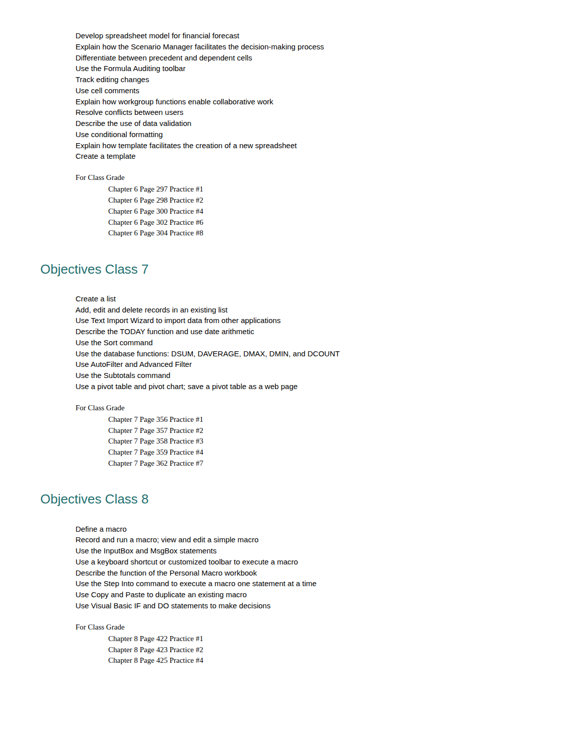Develop spreadsheet model for financial forecast
Explain how the Scenario Manager facilitates the decision-making process
Differentiate between precedent and dependent cells
Use the Formula Auditing toolbar
Track editing changes
Use cell comments
Explain how workgroup functions enable collaborative work
Resolve conflicts between users
Describe the use of data validation
Use conditional formatting
Explain how template facilitates the creation of a new spreadsheet
Create a template
For Class Grade
Chapter 6 Page 297 Practice #1
Chapter 6 Page 298 Practice #2
Chapter 6 Page 300 Practice #4
Chapter 6 Page 302 Practice #6
Chapter 6 Page 304 Practice #8
Objectives Class 7
Create a list
Add, edit and delete records in an existing list
Use Text Import Wizard to import data from other applications
Describe the TODAY function and use date arithmetic
Use the Sort command
Use the database functions: DSUM, DAVERAGE, DMAX, DMIN, and DCOUNT
Use AutoFilter and Advanced Filter
Use the Subtotals command
Use a pivot table and pivot chart; save a pivot table as a web page
For Class Grade
Chapter 7 Page 356 Practice #1
Chapter 7 Page 357 Practice #2
Chapter 7 Page 358 Practice #3
Chapter 7 Page 359 Practice #4
Chapter 7 Page 362 Practice #7
Objectives Class 8
Define a macro
Record and run a macro; view and edit a simple macro
Use the InputBox and MsgBox statements
Use a keyboard shortcut or customized toolbar to execute a macro
Describe the function of the Personal Macro workbook
Use the Step Into command to execute a macro one statement at a time
Use Copy and Paste to duplicate an existing macro
Use Visual Basic IF and DO statements to make decisions
For Class Grade
Chapter 8 Page 422 Practice #1
Chapter 8 Page 423 Practice #2
Chapter 8 Page 425 Practice #4